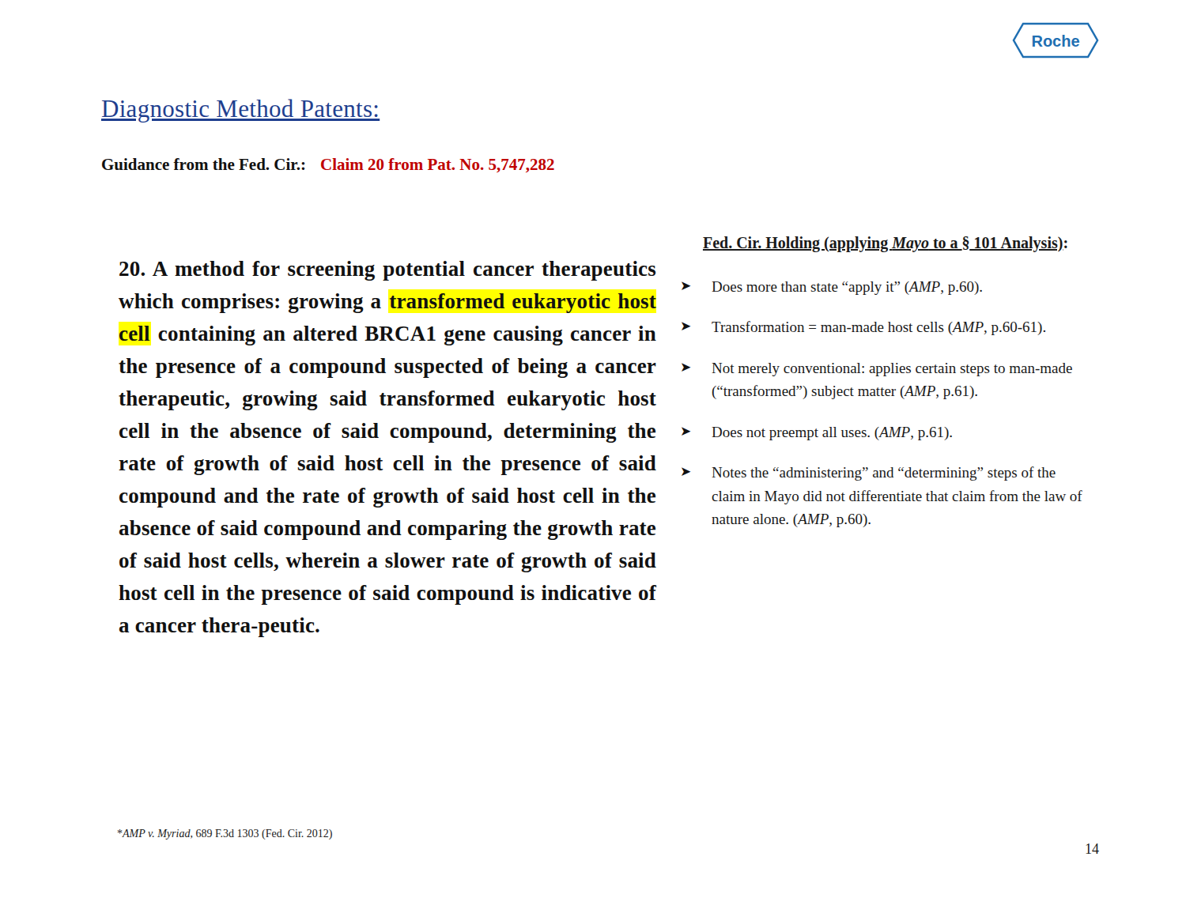Roche
Diagnostic Method Patents:
Guidance from the Fed. Cir.:Claim 20 from Pat. No. 5,747,282
20. A method for screening potential cancer therapeutics which comprises: growing a transformed eukaryotic host cell containing an altered BRCA1 gene causing cancer in the presence of a compound suspected of being a cancer therapeutic, growing said transformed eukaryotic host cell in the absence of said compound, determining the rate of growth of said host cell in the presence of said compound and the rate of growth of said host cell in the absence of said compound and comparing the growth rate of said host cells, wherein a slower rate of growth of said host cell in the presence of said compound is indicative of a cancer thera‑peutic.
Fed. Cir. Holding (applying Mayo to a § 101 Analysis):
Does more than state “apply it” (AMP, p.60).
Transformation = man-made host cells (AMP, p.60-61).
Not merely conventional: applies certain steps to man-made (“transformed”) subject matter (AMP, p.61).
Does not preempt all uses. (AMP, p.61).
Notes the “administering” and “determining” steps of the claim in Mayo did not differentiate that claim from the law of nature alone. (AMP, p.60).
*AMP v. Myriad, 689 F.3d 1303 (Fed. Cir. 2012)
14